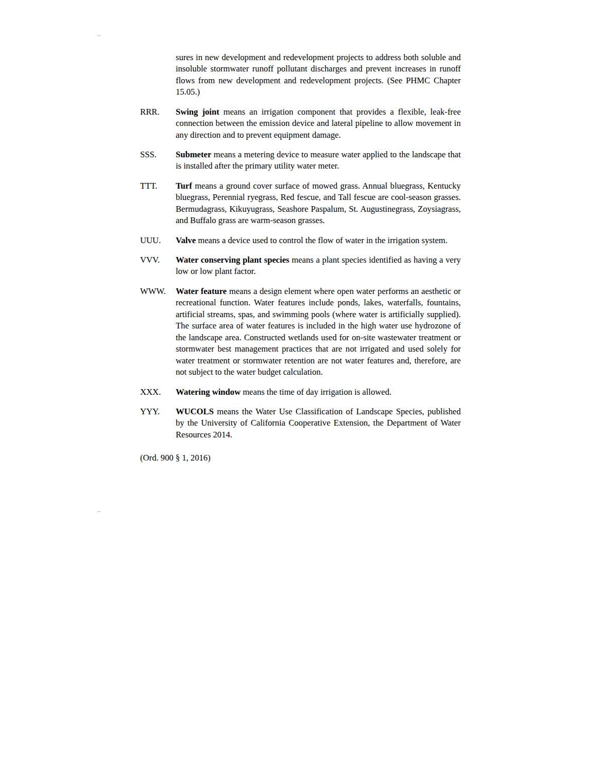sures in new development and redevelopment projects to address both soluble and insoluble stormwater runoff pollutant discharges and prevent increases in runoff flows from new development and redevelopment projects. (See PHMC Chapter 15.05.)
RRR.
Swing joint means an irrigation component that provides a flexible, leak-free connection between the emission device and lateral pipeline to allow movement in any direction and to prevent equipment damage.
SSS.
Submeter means a metering device to measure water applied to the landscape that is installed after the primary utility water meter.
TTT.
Turf means a ground cover surface of mowed grass. Annual bluegrass, Kentucky bluegrass, Perennial ryegrass, Red fescue, and Tall fescue are cool-season grasses. Bermudagrass, Kikuyugrass, Seashore Paspalum, St. Augustinegrass, Zoysiagrass, and Buffalo grass are warm-season grasses.
UUU.
Valve means a device used to control the flow of water in the irrigation system.
VVV.
Water conserving plant species means a plant species identified as having a very low or low plant factor.
WWW.
Water feature means a design element where open water performs an aesthetic or recreational function. Water features include ponds, lakes, waterfalls, fountains, artificial streams, spas, and swimming pools (where water is artificially supplied). The surface area of water features is included in the high water use hydrozone of the landscape area. Constructed wetlands used for on-site wastewater treatment or stormwater best management practices that are not irrigated and used solely for water treatment or stormwater retention are not water features and, therefore, are not subject to the water budget calculation.
XXX.
Watering window means the time of day irrigation is allowed.
YYY.
WUCOLS means the Water Use Classification of Landscape Species, published by the University of California Cooperative Extension, the Department of Water Resources 2014.
(Ord. 900 § 1, 2016)